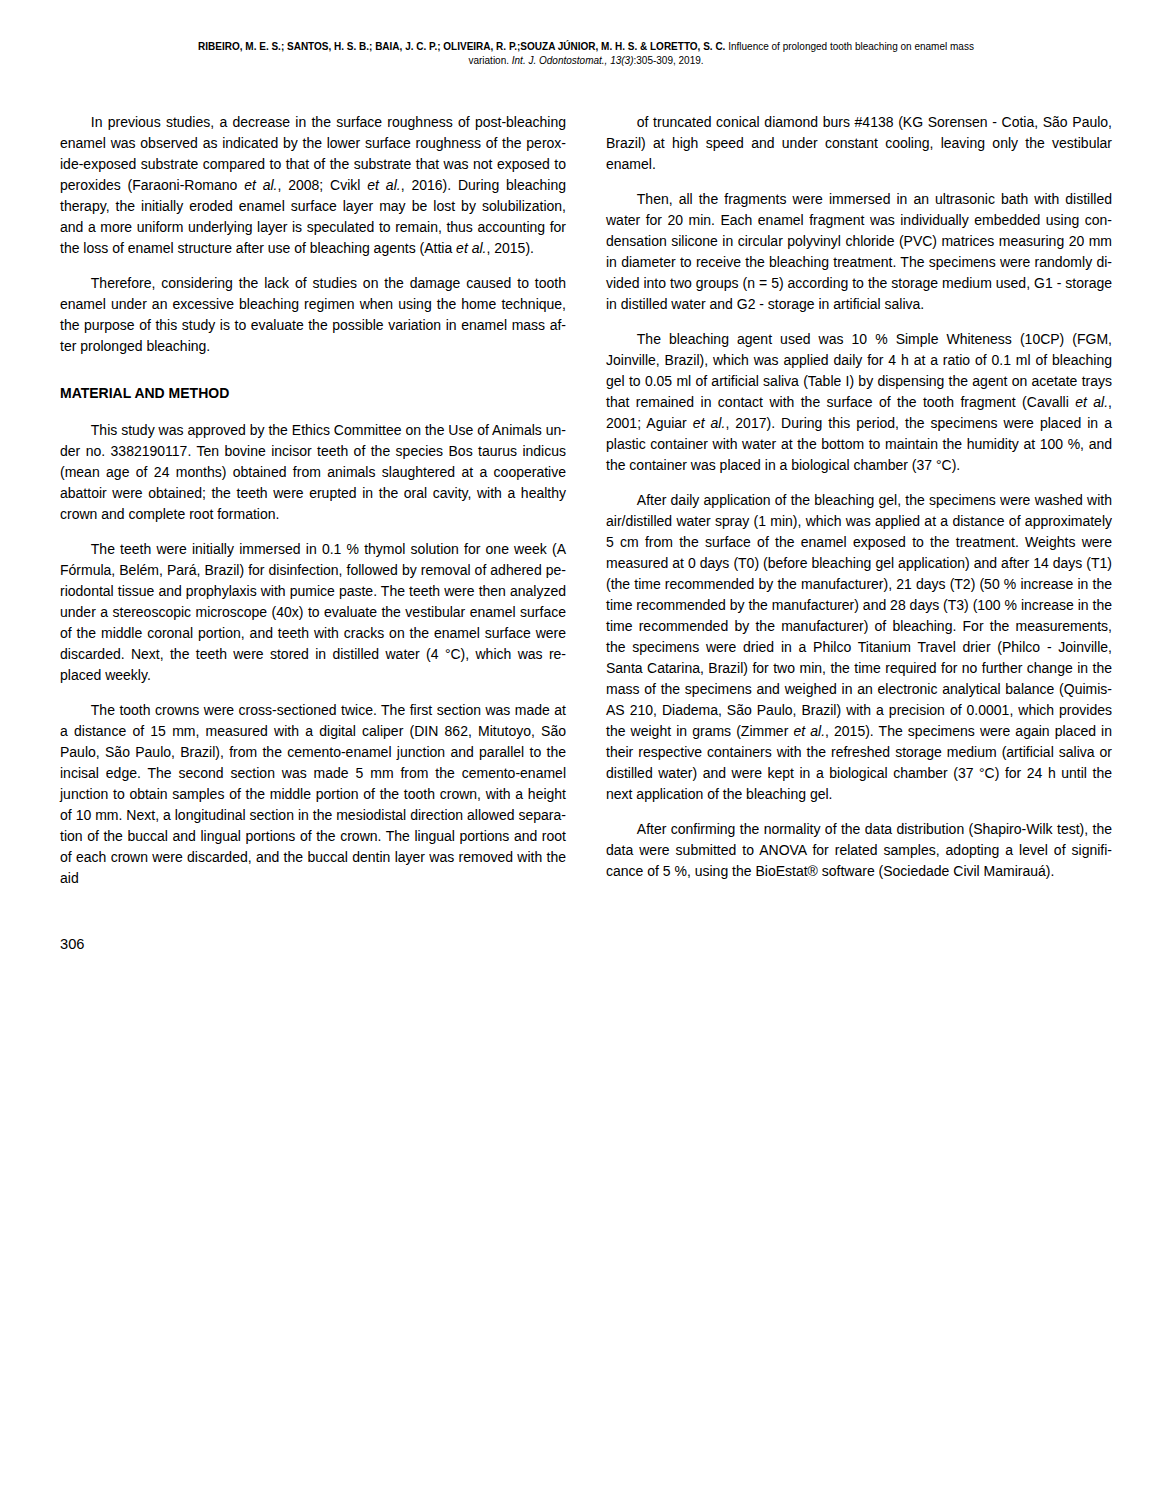RIBEIRO, M. E. S.; SANTOS, H. S. B.; BAIA, J. C. P.; OLIVEIRA, R. P.;SOUZA JÚNIOR, M. H. S. & LORETTO, S. C. Influence of prolonged tooth bleaching on enamel mass
variation. Int. J. Odontostomat., 13(3):305-309, 2019.
In previous studies, a decrease in the surface roughness of post-bleaching enamel was observed as indicated by the lower surface roughness of the peroxide-exposed substrate compared to that of the substrate that was not exposed to peroxides (Faraoni-Romano et al., 2008; Cvikl et al., 2016). During bleaching therapy, the initially eroded enamel surface layer may be lost by solubilization, and a more uniform underlying layer is speculated to remain, thus accounting for the loss of enamel structure after use of bleaching agents (Attia et al., 2015).
Therefore, considering the lack of studies on the damage caused to tooth enamel under an excessive bleaching regimen when using the home technique, the purpose of this study is to evaluate the possible variation in enamel mass after prolonged bleaching.
MATERIAL AND METHOD
This study was approved by the Ethics Committee on the Use of Animals under no. 3382190117. Ten bovine incisor teeth of the species Bos taurus indicus (mean age of 24 months) obtained from animals slaughtered at a cooperative abattoir were obtained; the teeth were erupted in the oral cavity, with a healthy crown and complete root formation.
The teeth were initially immersed in 0.1 % thymol solution for one week (A Fórmula, Belém, Pará, Brazil) for disinfection, followed by removal of adhered periodontal tissue and prophylaxis with pumice paste. The teeth were then analyzed under a stereoscopic microscope (40x) to evaluate the vestibular enamel surface of the middle coronal portion, and teeth with cracks on the enamel surface were discarded. Next, the teeth were stored in distilled water (4 °C), which was replaced weekly.
The tooth crowns were cross-sectioned twice. The first section was made at a distance of 15 mm, measured with a digital caliper (DIN 862, Mitutoyo, São Paulo, São Paulo, Brazil), from the cemento-enamel junction and parallel to the incisal edge. The second section was made 5 mm from the cemento-enamel junction to obtain samples of the middle portion of the tooth crown, with a height of 10 mm. Next, a longitudinal section in the mesiodistal direction allowed separation of the buccal and lingual portions of the crown. The lingual portions and root of each crown were discarded, and the buccal dentin layer was removed with the aid
of truncated conical diamond burs #4138 (KG Sorensen - Cotia, São Paulo, Brazil) at high speed and under constant cooling, leaving only the vestibular enamel.
Then, all the fragments were immersed in an ultrasonic bath with distilled water for 20 min. Each enamel fragment was individually embedded using condensation silicone in circular polyvinyl chloride (PVC) matrices measuring 20 mm in diameter to receive the bleaching treatment. The specimens were randomly divided into two groups (n = 5) according to the storage medium used, G1 - storage in distilled water and G2 - storage in artificial saliva.
The bleaching agent used was 10 % Simple Whiteness (10CP) (FGM, Joinville, Brazil), which was applied daily for 4 h at a ratio of 0.1 ml of bleaching gel to 0.05 ml of artificial saliva (Table I) by dispensing the agent on acetate trays that remained in contact with the surface of the tooth fragment (Cavalli et al., 2001; Aguiar et al., 2017). During this period, the specimens were placed in a plastic container with water at the bottom to maintain the humidity at 100 %, and the container was placed in a biological chamber (37 °C).
After daily application of the bleaching gel, the specimens were washed with air/distilled water spray (1 min), which was applied at a distance of approximately 5 cm from the surface of the enamel exposed to the treatment. Weights were measured at 0 days (T0) (before bleaching gel application) and after 14 days (T1) (the time recommended by the manufacturer), 21 days (T2) (50 % increase in the time recommended by the manufacturer) and 28 days (T3) (100 % increase in the time recommended by the manufacturer) of bleaching. For the measurements, the specimens were dried in a Philco Titanium Travel drier (Philco - Joinville, Santa Catarina, Brazil) for two min, the time required for no further change in the mass of the specimens and weighed in an electronic analytical balance (Quimis-AS 210, Diadema, São Paulo, Brazil) with a precision of 0.0001, which provides the weight in grams (Zimmer et al., 2015). The specimens were again placed in their respective containers with the refreshed storage medium (artificial saliva or distilled water) and were kept in a biological chamber (37 °C) for 24 h until the next application of the bleaching gel.
After confirming the normality of the data distribution (Shapiro-Wilk test), the data were submitted to ANOVA for related samples, adopting a level of significance of 5 %, using the BioEstat® software (Sociedade Civil Mamirauá).
306